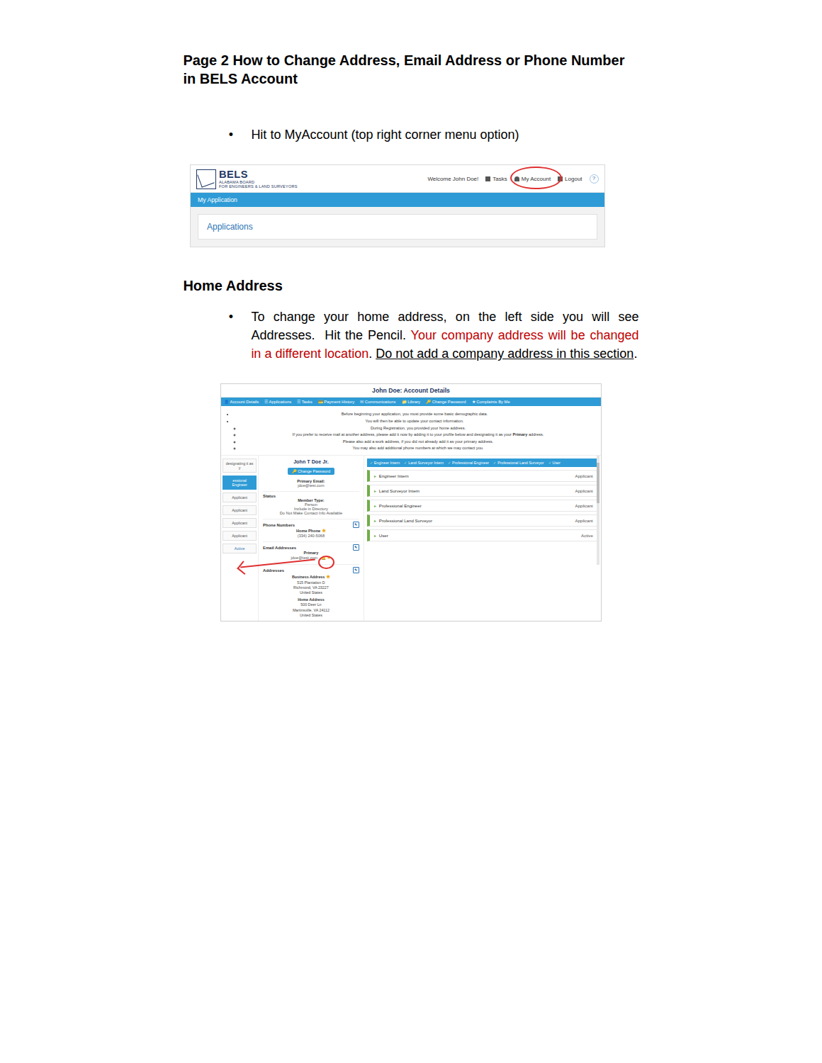Page 2 How to Change Address, Email Address or Phone Number in BELS Account
Hit to MyAccount (top right corner menu option)
BELS
ALABAMA BOARD
FOR ENGINEERS & LAND SURVEYORS
Welcome John Doe! Tasks My Account Logout ?
My Application
Applications
Home Address
To change your home address, on the left side you will see Addresses. Hit the Pencil. Your company address will be changed in a different location. Do not add a company address in this section.
John Doe: Account Details
👤 Account Details ☰ Applications ☰ Tasks 💳 Payment History ✉ Communications 📁 Library 🔑 Change Password ★ Complaints By Me
Before beginning your application, you must provide some basic demographic data.
You will then be able to update your contact information.
During Registration, you provided your home address.
If you prefer to receive mail at another address, please add it now by adding it to your profile below and designating it as your Primary address.
Please also add a work address, if you did not already add it as your primary address.
You may also add additional phone numbers at which we may contact you.
designating it as y
essional Engineer
Applicant
Applicant
Applicant
Applicant
Active
John T Doe Jr.
🔑 Change Password
Primary Email:
jdoe@test.com
Status
Member Type:
Person
Include in Directory
Do Not Make Contact Info Available
Phone Numbers✎
Home Phone ★
(334) 240-5068
Email Addresses✎
Primary
jdoe@test.com 🔔 ★
Addresses✎
Business Address ★
515 Plantation D
Richmond, VA 23227
United States
Home Address
500 Deer Ln
Martinsville, VA 24112
United States
Engineer Intern Land Surveyor Intern Professional Engineer Professional Land Surveyor User
▸Engineer Intern Applicant
▸Land Surveyor Intern Applicant
▸Professional Engineer Applicant
▸Professional Land Surveyor Applicant
▸User Active